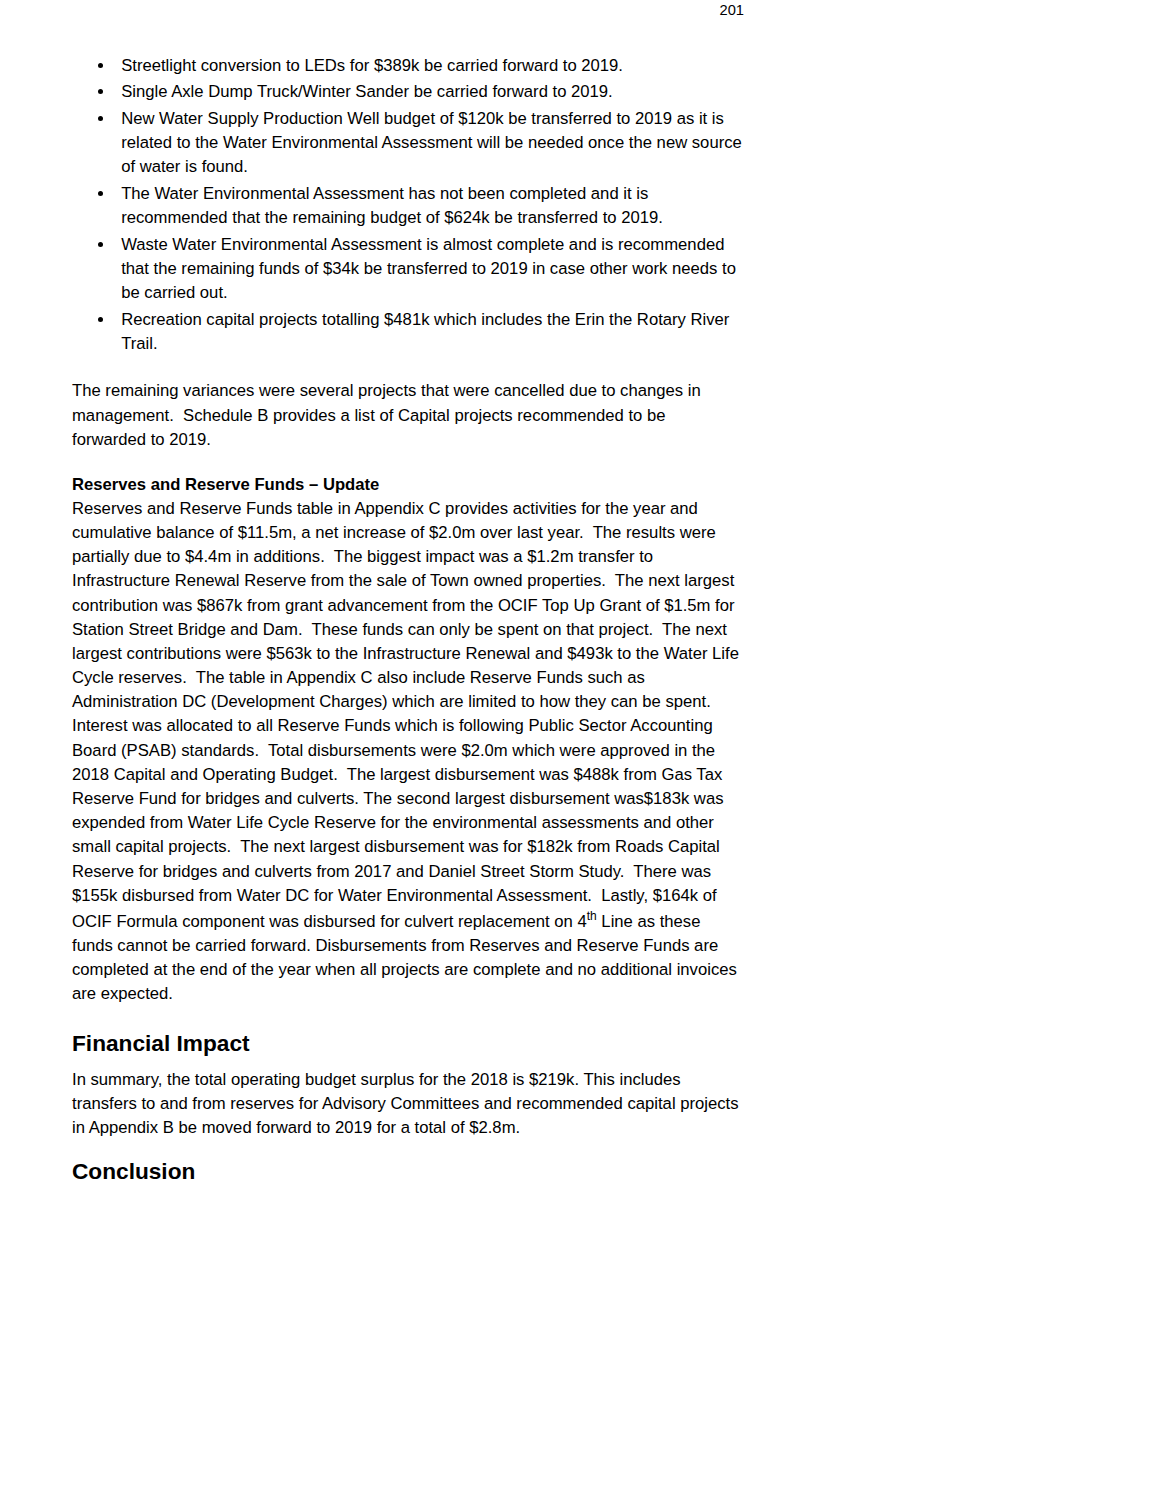201
Streetlight conversion to LEDs for $389k be carried forward to 2019.
Single Axle Dump Truck/Winter Sander be carried forward to 2019.
New Water Supply Production Well budget of $120k be transferred to 2019 as it is related to the Water Environmental Assessment will be needed once the new source of water is found.
The Water Environmental Assessment has not been completed and it is recommended that the remaining budget of $624k be transferred to 2019.
Waste Water Environmental Assessment is almost complete and is recommended that the remaining funds of $34k be transferred to 2019 in case other work needs to be carried out.
Recreation capital projects totalling $481k which includes the Erin the Rotary River Trail.
The remaining variances were several projects that were cancelled due to changes in management. Schedule B provides a list of Capital projects recommended to be forwarded to 2019.
Reserves and Reserve Funds – Update
Reserves and Reserve Funds table in Appendix C provides activities for the year and cumulative balance of $11.5m, a net increase of $2.0m over last year. The results were partially due to $4.4m in additions. The biggest impact was a $1.2m transfer to Infrastructure Renewal Reserve from the sale of Town owned properties. The next largest contribution was $867k from grant advancement from the OCIF Top Up Grant of $1.5m for Station Street Bridge and Dam. These funds can only be spent on that project. The next largest contributions were $563k to the Infrastructure Renewal and $493k to the Water Life Cycle reserves. The table in Appendix C also include Reserve Funds such as Administration DC (Development Charges) which are limited to how they can be spent. Interest was allocated to all Reserve Funds which is following Public Sector Accounting Board (PSAB) standards. Total disbursements were $2.0m which were approved in the 2018 Capital and Operating Budget. The largest disbursement was $488k from Gas Tax Reserve Fund for bridges and culverts. The second largest disbursement was$183k was expended from Water Life Cycle Reserve for the environmental assessments and other small capital projects. The next largest disbursement was for $182k from Roads Capital Reserve for bridges and culverts from 2017 and Daniel Street Storm Study. There was $155k disbursed from Water DC for Water Environmental Assessment. Lastly, $164k of OCIF Formula component was disbursed for culvert replacement on 4th Line as these funds cannot be carried forward. Disbursements from Reserves and Reserve Funds are completed at the end of the year when all projects are complete and no additional invoices are expected.
Financial Impact
In summary, the total operating budget surplus for the 2018 is $219k. This includes transfers to and from reserves for Advisory Committees and recommended capital projects in Appendix B be moved forward to 2019 for a total of $2.8m.
Conclusion